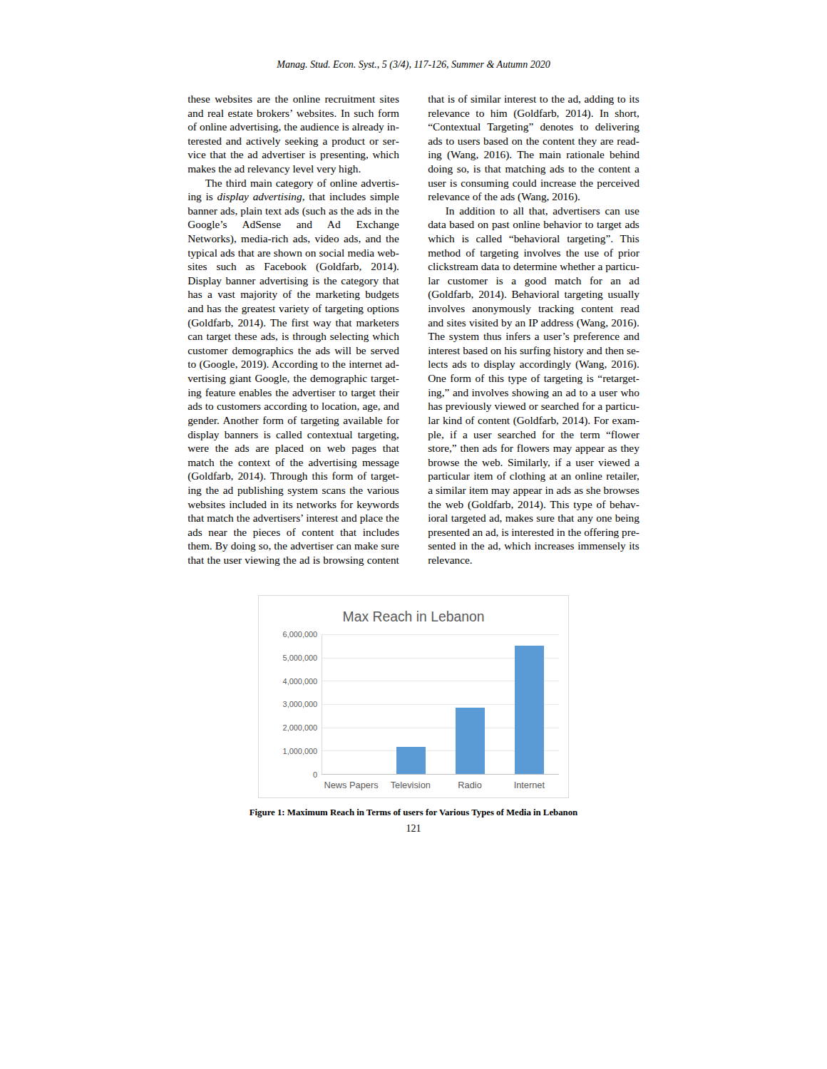Manag. Stud. Econ. Syst., 5 (3/4), 117-126, Summer & Autumn 2020
these websites are the online recruitment sites and real estate brokers’ websites. In such form of online advertising, the audience is already interested and actively seeking a product or service that the ad advertiser is presenting, which makes the ad relevancy level very high.
The third main category of online advertising is display advertising, that includes simple banner ads, plain text ads (such as the ads in the Google’s AdSense and Ad Exchange Networks), media-rich ads, video ads, and the typical ads that are shown on social media websites such as Facebook (Goldfarb, 2014). Display banner advertising is the category that has a vast majority of the marketing budgets and has the greatest variety of targeting options (Goldfarb, 2014). The first way that marketers can target these ads, is through selecting which customer demographics the ads will be served to (Google, 2019). According to the internet advertising giant Google, the demographic targeting feature enables the advertiser to target their ads to customers according to location, age, and gender. Another form of targeting available for display banners is called contextual targeting, were the ads are placed on web pages that match the context of the advertising message (Goldfarb, 2014). Through this form of targeting the ad publishing system scans the various websites included in its networks for keywords that match the advertisers’ interest and place the ads near the pieces of content that includes them. By doing so, the advertiser can make sure that the user viewing the ad is browsing content that is of similar interest to the ad, adding to its relevance to him (Goldfarb, 2014). In short, “Contextual Targeting” denotes to delivering ads to users based on the content they are reading (Wang, 2016). The main rationale behind doing so, is that matching ads to the content a user is consuming could increase the perceived relevance of the ads (Wang, 2016).
In addition to all that, advertisers can use data based on past online behavior to target ads which is called “behavioral targeting”. This method of targeting involves the use of prior clickstream data to determine whether a particular customer is a good match for an ad (Goldfarb, 2014). Behavioral targeting usually involves anonymously tracking content read and sites visited by an IP address (Wang, 2016). The system thus infers a user’s preference and interest based on his surfing history and then selects ads to display accordingly (Wang, 2016). One form of this type of targeting is “retargeting,” and involves showing an ad to a user who has previously viewed or searched for a particular kind of content (Goldfarb, 2014). For example, if a user searched for the term “flower store,” then ads for flowers may appear as they browse the web. Similarly, if a user viewed a particular item of clothing at an online retailer, a similar item may appear in ads as she browses the web (Goldfarb, 2014). This type of behavioral targeted ad, makes sure that any one being presented an ad, is interested in the offering presented in the ad, which increases immensely its relevance.
Max Reach in Lebanon
6,000,000 5,000,000 4,000,000 3,000,000 2,000,000 1,000,000 0
News Papers
Television
Radio
Internet
Figure 1: Maximum Reach in Terms of users for Various Types of Media in Lebanon
121